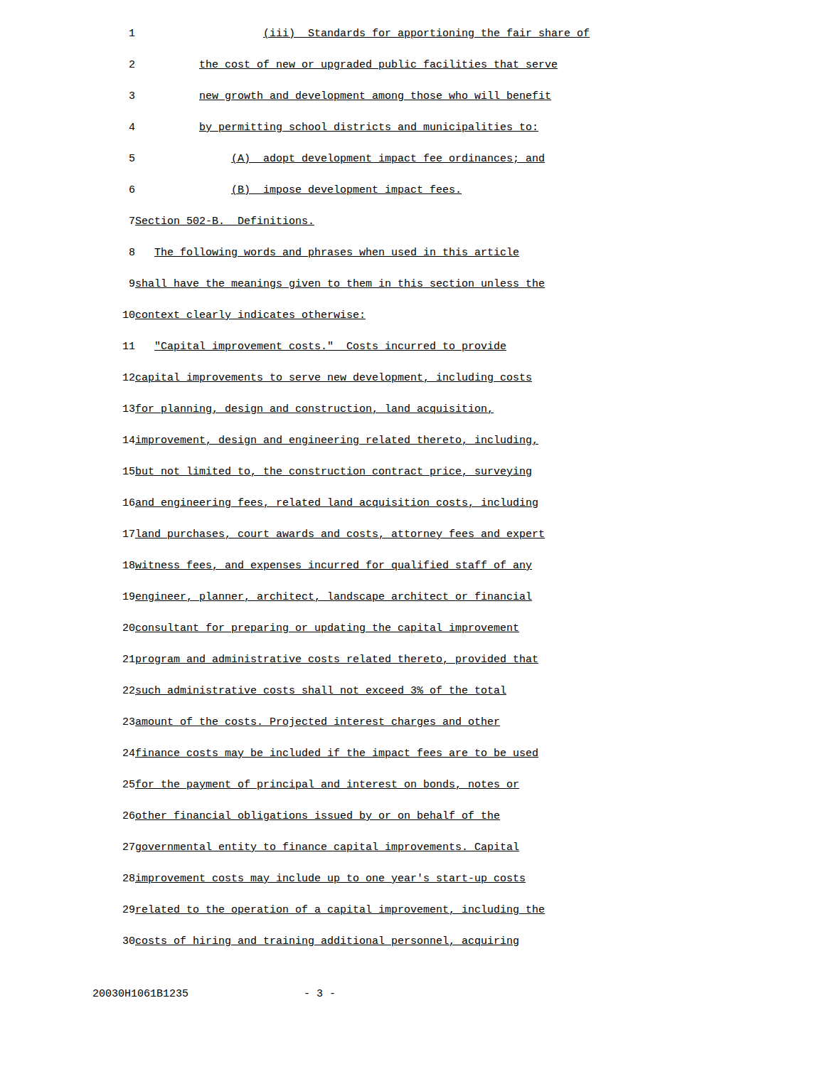| 1 | (iii) Standards for apportioning the fair share of |
| 2 | the cost of new or upgraded public facilities that serve |
| 3 | new growth and development among those who will benefit |
| 4 | by permitting school districts and municipalities to: |
| 5 | (A) adopt development impact fee ordinances; and |
| 6 | (B) impose development impact fees. |
| 7 | Section 502-B. Definitions. |
| 8 | The following words and phrases when used in this article |
| 9 | shall have the meanings given to them in this section unless the |
| 10 | context clearly indicates otherwise: |
| 11 | "Capital improvement costs." Costs incurred to provide |
| 12 | capital improvements to serve new development, including costs |
| 13 | for planning, design and construction, land acquisition, |
| 14 | improvement, design and engineering related thereto, including, |
| 15 | but not limited to, the construction contract price, surveying |
| 16 | and engineering fees, related land acquisition costs, including |
| 17 | land purchases, court awards and costs, attorney fees and expert |
| 18 | witness fees, and expenses incurred for qualified staff of any |
| 19 | engineer, planner, architect, landscape architect or financial |
| 20 | consultant for preparing or updating the capital improvement |
| 21 | program and administrative costs related thereto, provided that |
| 22 | such administrative costs shall not exceed 3% of the total |
| 23 | amount of the costs. Projected interest charges and other |
| 24 | finance costs may be included if the impact fees are to be used |
| 25 | for the payment of principal and interest on bonds, notes or |
| 26 | other financial obligations issued by or on behalf of the |
| 27 | governmental entity to finance capital improvements. Capital |
| 28 | improvement costs may include up to one year's start-up costs |
| 29 | related to the operation of a capital improvement, including the |
| 30 | costs of hiring and training additional personnel, acquiring |
20030H1061B1235 - 3 -